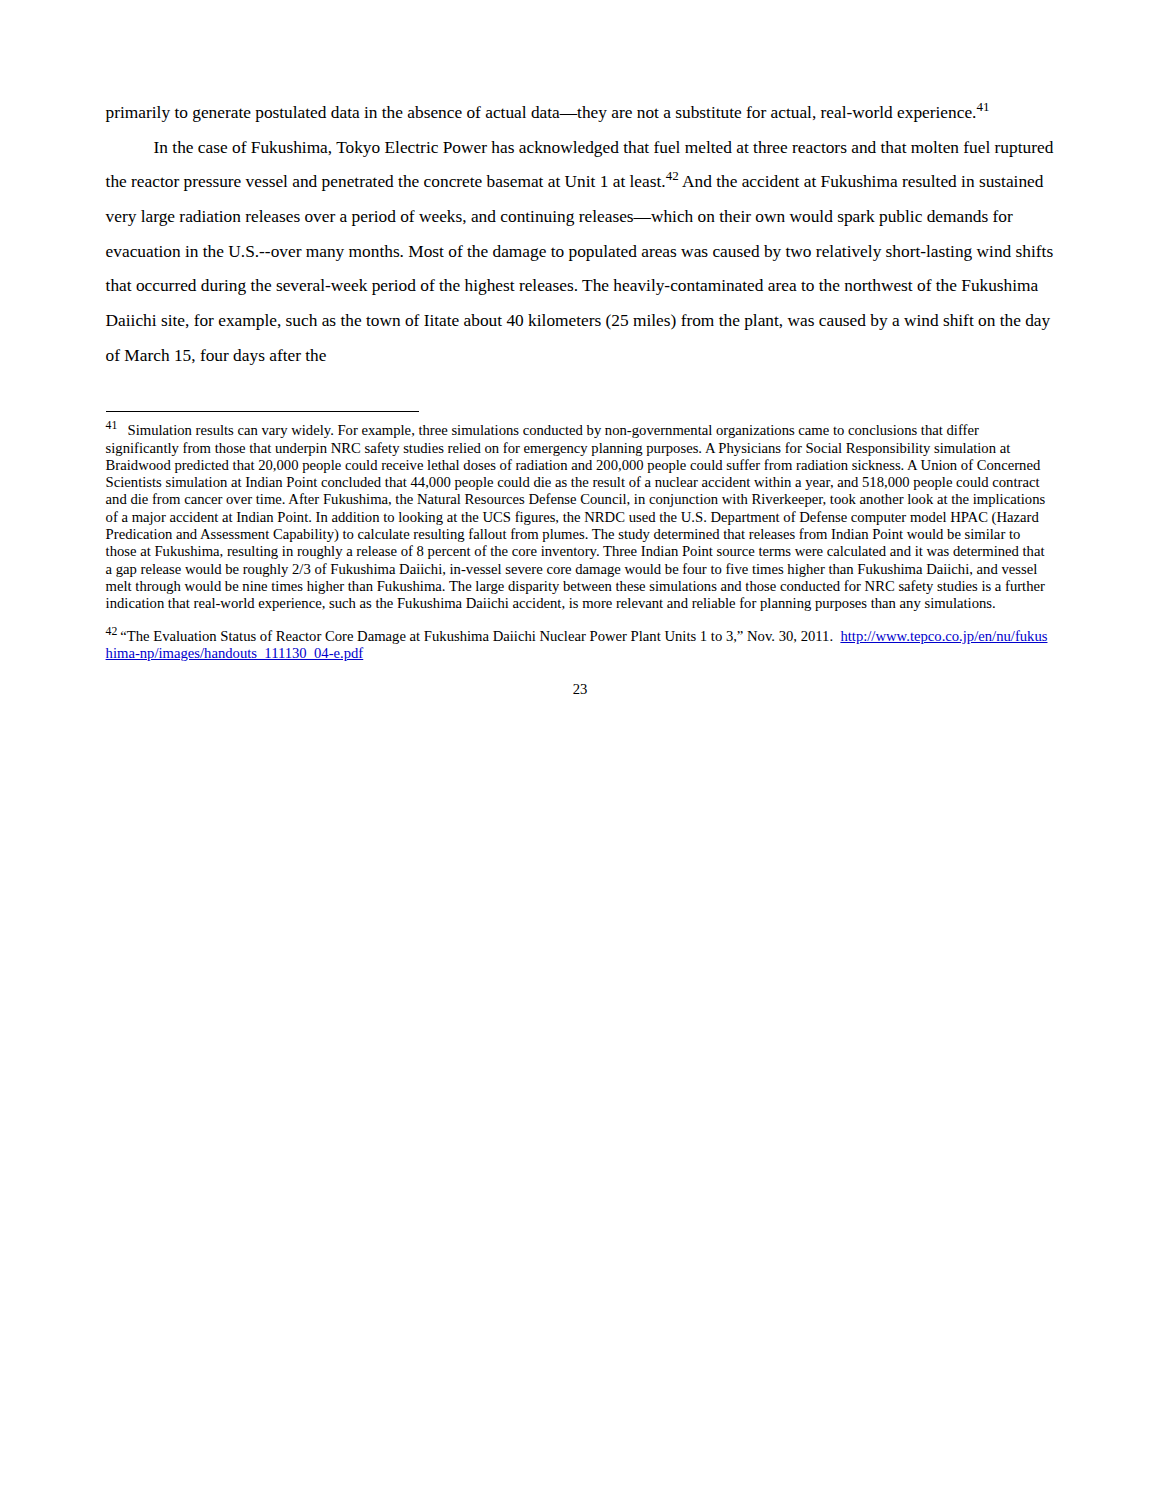primarily to generate postulated data in the absence of actual data—they are not a substitute for actual, real-world experience.41
In the case of Fukushima, Tokyo Electric Power has acknowledged that fuel melted at three reactors and that molten fuel ruptured the reactor pressure vessel and penetrated the concrete basemat at Unit 1 at least.42 And the accident at Fukushima resulted in sustained very large radiation releases over a period of weeks, and continuing releases—which on their own would spark public demands for evacuation in the U.S.--over many months. Most of the damage to populated areas was caused by two relatively short-lasting wind shifts that occurred during the several-week period of the highest releases. The heavily-contaminated area to the northwest of the Fukushima Daiichi site, for example, such as the town of Iitate about 40 kilometers (25 miles) from the plant, was caused by a wind shift on the day of March 15, four days after the
41 Simulation results can vary widely. For example, three simulations conducted by non-governmental organizations came to conclusions that differ significantly from those that underpin NRC safety studies relied on for emergency planning purposes. A Physicians for Social Responsibility simulation at Braidwood predicted that 20,000 people could receive lethal doses of radiation and 200,000 people could suffer from radiation sickness. A Union of Concerned Scientists simulation at Indian Point concluded that 44,000 people could die as the result of a nuclear accident within a year, and 518,000 people could contract and die from cancer over time. After Fukushima, the Natural Resources Defense Council, in conjunction with Riverkeeper, took another look at the implications of a major accident at Indian Point. In addition to looking at the UCS figures, the NRDC used the U.S. Department of Defense computer model HPAC (Hazard Predication and Assessment Capability) to calculate resulting fallout from plumes. The study determined that releases from Indian Point would be similar to those at Fukushima, resulting in roughly a release of 8 percent of the core inventory. Three Indian Point source terms were calculated and it was determined that a gap release would be roughly 2/3 of Fukushima Daiichi, in-vessel severe core damage would be four to five times higher than Fukushima Daiichi, and vessel melt through would be nine times higher than Fukushima. The large disparity between these simulations and those conducted for NRC safety studies is a further indication that real-world experience, such as the Fukushima Daiichi accident, is more relevant and reliable for planning purposes than any simulations.
42“The Evaluation Status of Reactor Core Damage at Fukushima Daiichi Nuclear Power Plant Units 1 to 3,” Nov. 30, 2011. http://www.tepco.co.jp/en/nu/fukushima-np/images/handouts_111130_04-e.pdf
23